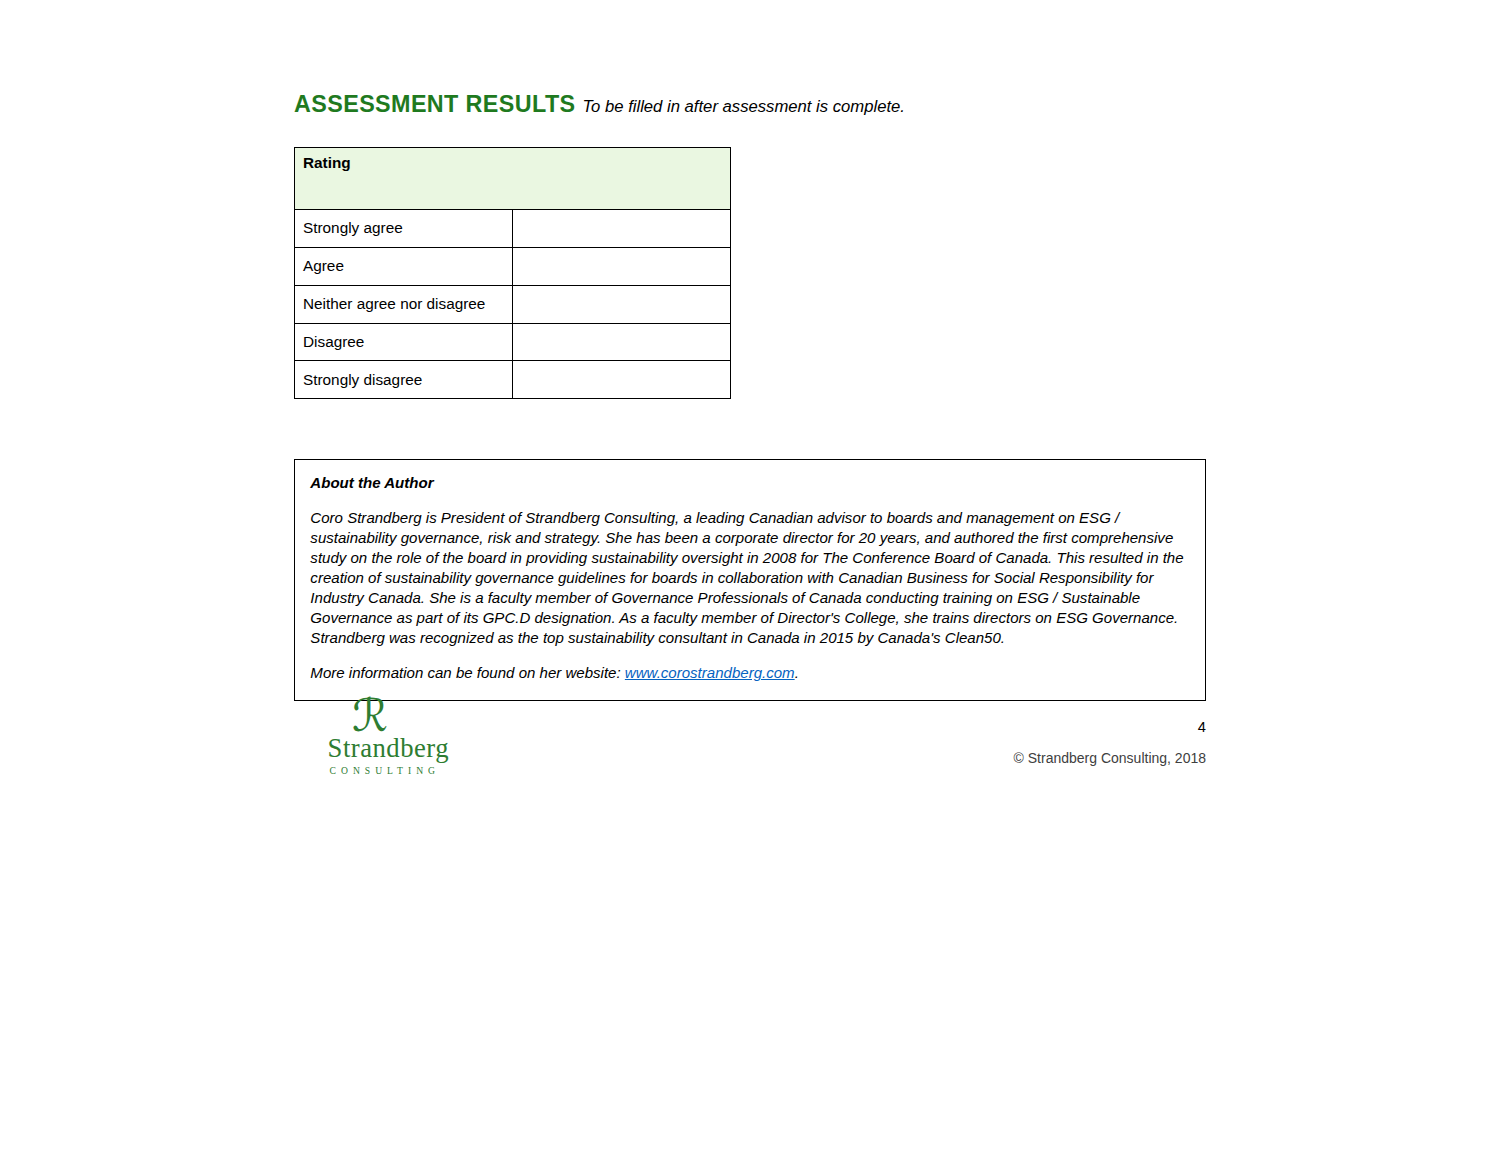ASSESSMENT RESULTS To be filled in after assessment is complete.
| Rating |
| Strongly agree | |
| Agree | |
| Neither agree nor disagree | |
| Disagree | |
| Strongly disagree | |
About the Author
Coro Strandberg is President of Strandberg Consulting, a leading Canadian advisor to boards and management on ESG / sustainability governance, risk and strategy. She has been a corporate director for 20 years, and authored the first comprehensive study on the role of the board in providing sustainability oversight in 2008 for The Conference Board of Canada. This resulted in the creation of sustainability governance guidelines for boards in collaboration with Canadian Business for Social Responsibility for Industry Canada. She is a faculty member of Governance Professionals of Canada conducting training on ESG / Sustainable Governance as part of its GPC.D designation. As a faculty member of Director's College, she trains directors on ESG Governance. Strandberg was recognized as the top sustainability consultant in Canada in 2015 by Canada's Clean50.
More information can be found on her website: www.corostrandberg.com.
ℛ
Strandberg
CONSULTING
4
© Strandberg Consulting, 2018